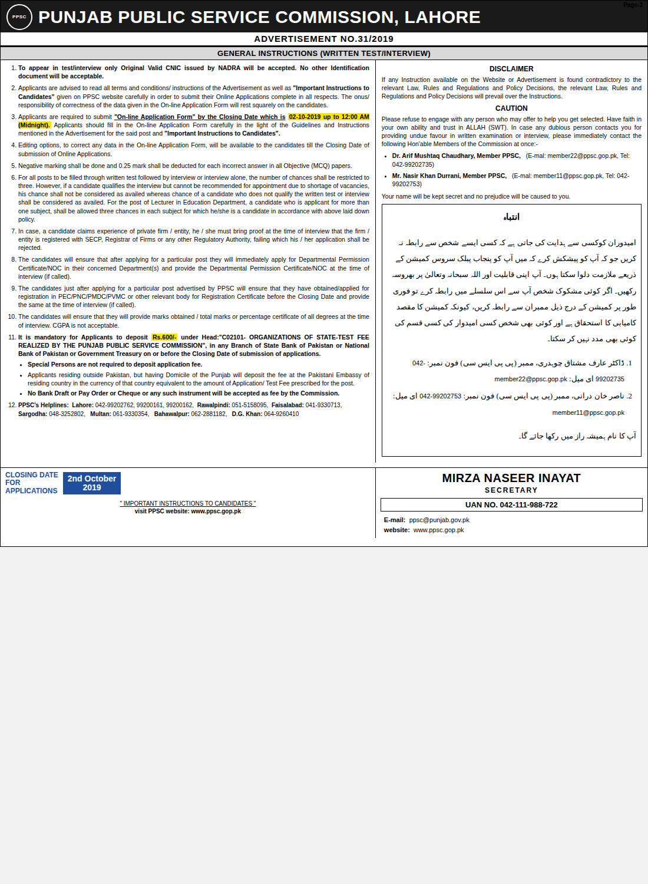Page-2
PPSC
PUNJAB PUBLIC SERVICE COMMISSION, LAHORE
ADVERTISEMENT NO.31/2019
GENERAL INSTRUCTIONS (WRITTEN TEST/INTERVIEW)
To appear in test/interview only Original Valid CNIC issued by NADRA will be accepted. No other Identification document will be acceptable.
Applicants are advised to read all terms and conditions/ instructions of the Advertisement as well as "Important Instructions to Candidates" given on PPSC website carefully in order to submit their Online Applications complete in all respects. The onus/ responsibility of correctness of the data given in the On-line Application Form will rest squarely on the candidates.
Applicants are required to submit "On-line Application Form" by the Closing Date which is 02-10-2019 up to 12:00 AM (Midnight). Applicants should fill in the On-line Application Form carefully in the light of the Guidelines and Instructions mentioned in the Advertisement for the said post and "Important Instructions to Candidates".
Editing options, to correct any data in the On-line Application Form, will be available to the candidates till the Closing Date of submission of Online Applications.
Negative marking shall be done and 0.25 mark shall be deducted for each incorrect answer in all Objective (MCQ) papers.
For all posts to be filled through written test followed by interview or interview alone, the number of chances shall be restricted to three. However, if a candidate qualifies the interview but cannot be recommended for appointment due to shortage of vacancies, his chance shall not be considered as availed whereas chance of a candidate who does not qualify the written test or interview shall be considered as availed. For the post of Lecturer in Education Department, a candidate who is applicant for more than one subject, shall be allowed three chances in each subject for which he/she is a candidate in accordance with above laid down policy.
In case, a candidate claims experience of private firm / entity, he / she must bring proof at the time of interview that the firm / entity is registered with SECP, Registrar of Firms or any other Regulatory Authority, failing which his / her application shall be rejected.
The candidates will ensure that after applying for a particular post they will immediately apply for Departmental Permission Certificate/NOC in their concerned Department(s) and provide the Departmental Permission Certificate/NOC at the time of interview (if called).
The candidates just after applying for a particular post advertised by PPSC will ensure that they have obtained/applied for registration in PEC/PNC/PMDC/PVMC or other relevant body for Registration Certificate before the Closing Date and provide the same at the time of interview (if called).
The candidates will ensure that they will provide marks obtained / total marks or percentage certificate of all degrees at the time of interview. CGPA is not acceptable.
It is mandatory for Applicants to deposit Rs.600/- under Head:"C02101- ORGANIZATIONS OF STATE-TEST FEE REALIZED BY THE PUNJAB PUBLIC SERVICE COMMISSION", in any Branch of State Bank of Pakistan or National Bank of Pakistan or Government Treasury on or before the Closing Date of submission of applications.
Special Persons are not required to deposit application fee.
Applicants residing outside Pakistan, but having Domicile of the Punjab will deposit the fee at the Pakistani Embassy of residing country in the currency of that country equivalent to the amount of Application/ Test Fee prescribed for the post.
No Bank Draft or Pay Order or Cheque or any such instrument will be accepted as fee by the Commission.
PPSC's Helplines: Lahore: 042-99202762, 99200161, 99200162, Rawalpindi: 051-5158095, Faisalabad: 041-9330713,
Sargodha: 048-3252802, Multan: 061-9330354, Bahawalpur: 062-2881182, D.G. Khan: 064-9260410
DISCLAIMER
If any Instruction available on the Website or Advertisement is found contradictory to the relevant Law, Rules and Regulations and Policy Decisions, the relevant Law, Rules and Regulations and Policy Decisions will prevail over the Instructions.
CAUTION
Please refuse to engage with any person who may offer to help you get selected. Have faith in your own ability and trust in ALLAH (SWT). In case any dubious person contacts you for providing undue favour in written examination or interview, please immediately contact the following Hon'able Members of the Commission at once:-
Dr. Arif Mushtaq Chaudhary, Member PPSC, (E-mal: member22@ppsc.gop.pk, Tel: 042-99202735)
Mr. Nasir Khan Durrani, Member PPSC, (E-mal: member11@ppsc.gop.pk, Tel: 042-99202753)
Your name will be kept secret and no prejudice will be caused to you.
انتباہ
امیدوران کوکسی سے ہدایت کی جاتی ہے کہ کسی ایسے شخص سے رابطہ نہ کریں جو کہ آپ کو پیشکش کرے کہ میں آپ کو پنجاب پبلک سروس کمیشن کے ذریعے ملازمت دلوا سکتا ہوں۔ آپ اپنی قابلیت اور اللہ سبحانہ وتعالیٰ پر بھروسہ رکھیں۔ اگر کوئی مشکوک شخص آپ سے اس سلسلے میں رابطہ کرے تو فوری طور پر کمیشن کے درج ذیل ممبران سے رابطہ کریں، کیونکہ کمیشن کا مقصد کامیابی کا استحقاق ہے اور کوئی بھی شخص کسی امیدوار کی کسی قسم کی کوئی بھی مدد نہیں کر سکتا۔
ڈاکٹر عارف مشتاق چوہدری، ممبر (پی پی ایس سی) فون نمبر: 042-99202735 ای میل: member22@ppsc.gop.pk
ناصر خان درانی، ممبر (پی پی ایس سی) فون نمبر: 042-99202753 ای میل: member11@ppsc.gop.pk
آپ کا نام ہمیشہ راز میں رکھا جائے گا۔
CLOSING DATE
FOR
APPLICATIONS
2nd October
2019
" IMPORTANT INSTRUCTIONS TO CANDIDATES "
visit PPSC website: www.ppsc.gop.pk
MIRZA NASEER INAYAT
SECRETARY
UAN NO. 042-111-988-722
E-mail: ppsc@punjab.gov.pk
website: www.ppsc.gop.pk